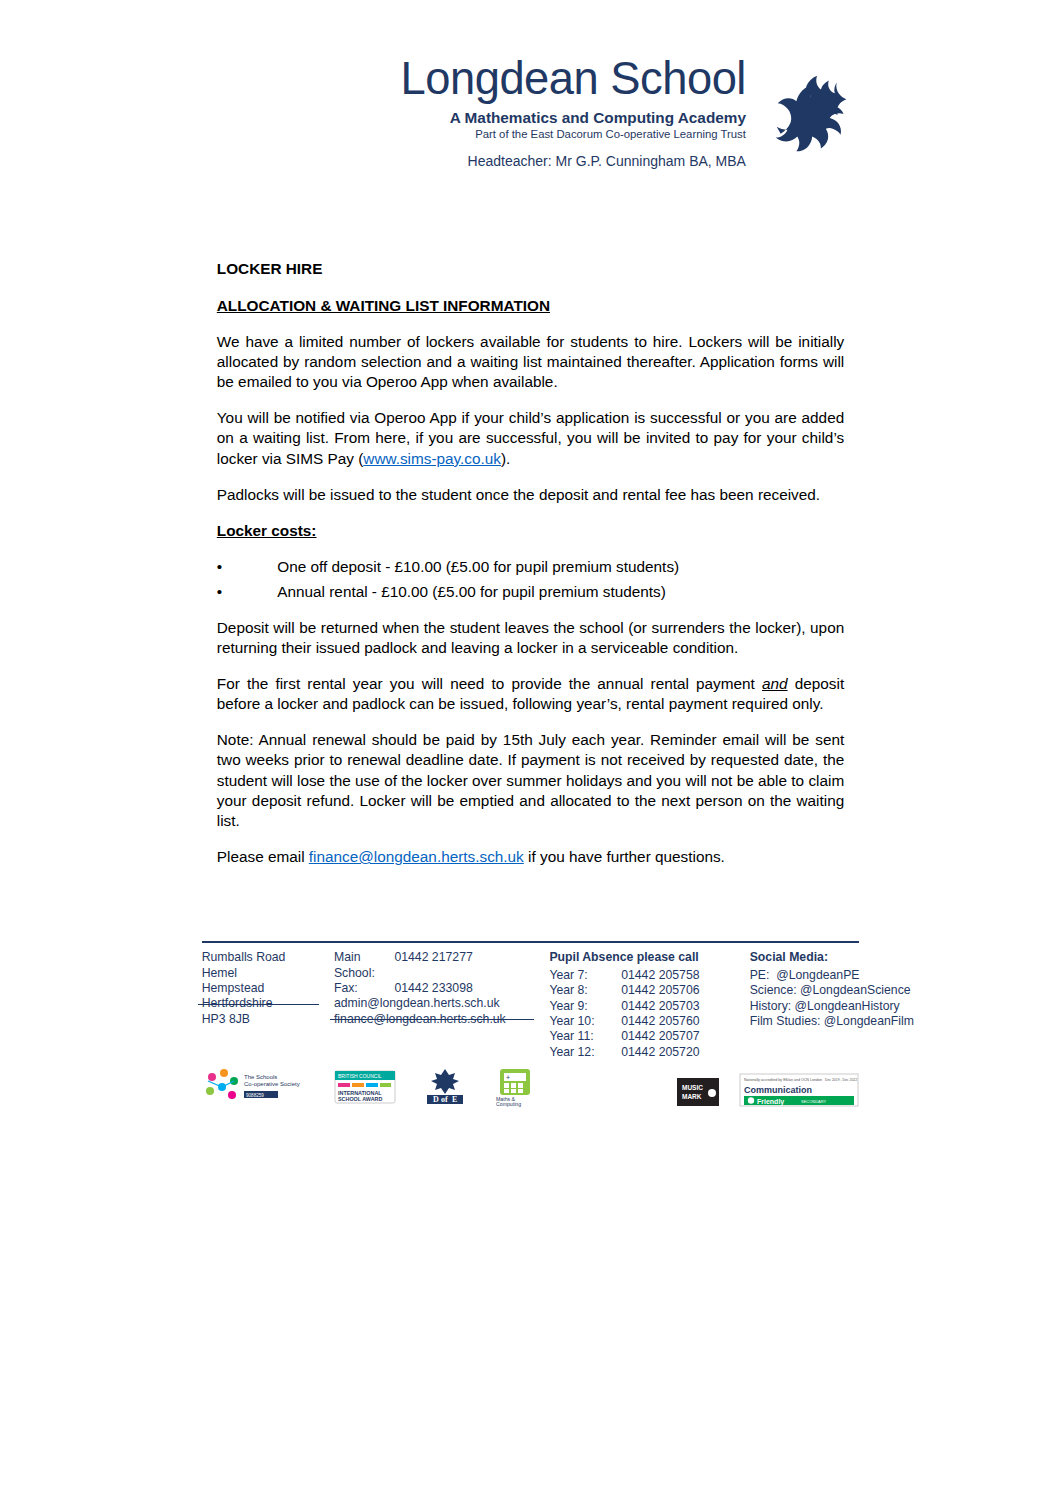Longdean School
A Mathematics and Computing Academy
Part of the East Dacorum Co-operative Learning Trust
Headteacher: Mr G.P. Cunningham BA, MBA
LOCKER HIRE
ALLOCATION & WAITING LIST INFORMATION
We have a limited number of lockers available for students to hire. Lockers will be initially allocated by random selection and a waiting list maintained thereafter. Application forms will be emailed to you via Operoo App when available.
You will be notified via Operoo App if your child’s application is successful or you are added on a waiting list. From here, if you are successful, you will be invited to pay for your child’s locker via SIMS Pay (www.sims-pay.co.uk).
Padlocks will be issued to the student once the deposit and rental fee has been received.
Locker costs:
•One off deposit - £10.00 (£5.00 for pupil premium students)
•Annual rental - £10.00 (£5.00 for pupil premium students)
Deposit will be returned when the student leaves the school (or surrenders the locker), upon returning their issued padlock and leaving a locker in a serviceable condition.
For the first rental year you will need to provide the annual rental payment and deposit before a locker and padlock can be issued, following year’s, rental payment required only.
Note: Annual renewal should be paid by 15th July each year. Reminder email will be sent two weeks prior to renewal deadline date. If payment is not received by requested date, the student will lose the use of the locker over summer holidays and you will not be able to claim your deposit refund. Locker will be emptied and allocated to the next person on the waiting list.
Please email finance@longdean.herts.sch.uk if you have further questions.
Rumballs Road
Hemel
Hempstead
Hertfordshire
HP3 8JB
Main School: 01442 217277
Fax: 01442 233098
admin@longdean.herts.sch.uk
finance@longdean.herts.sch.uk
Pupil Absence please call
Year 7: 01442 205758
Year 8: 01442 205706
Year 9: 01442 205703
Year 10: 01442 205760
Year 11: 01442 205707
Year 12: 01442 205720
Social Media:
PE: @LongdeanPE
Science: @LongdeanScience
History: @LongdeanHistory
Film Studies: @LongdeanFilm
The Schools Co-operative Society 9088259
BRITISH COUNCIL INTERNATIONAL SCHOOL AWARD
D of E
+ Maths & Computing
MUSIC MARK
Nationally accredited by Elklan and OCN London Communication Friendly SECONDARY Dec 2019 - Dec 2022